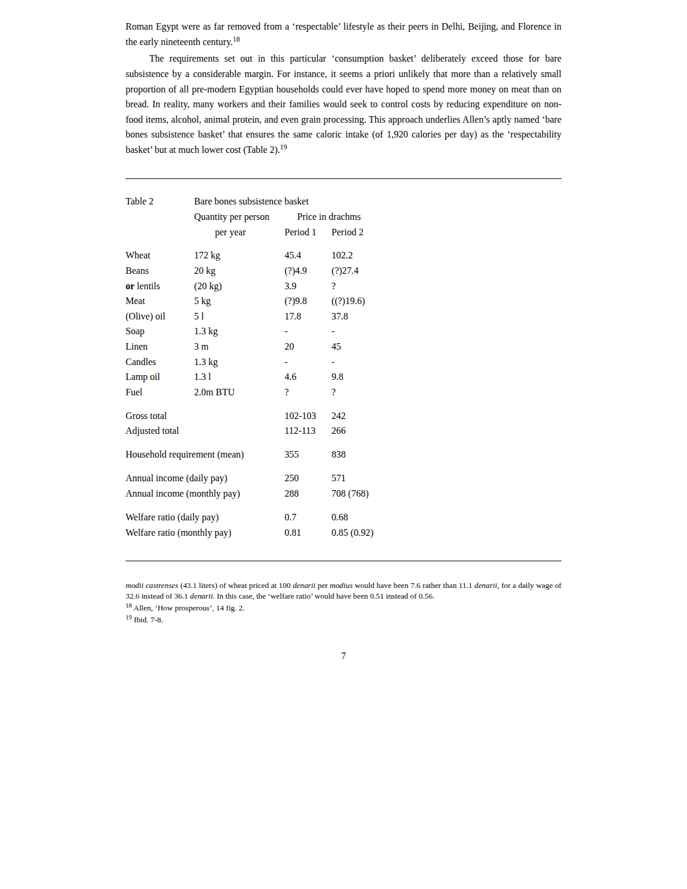Roman Egypt were as far removed from a ‘respectable’ lifestyle as their peers in Delhi, Beijing, and Florence in the early nineteenth century.18
The requirements set out in this particular ‘consumption basket’ deliberately exceed those for bare subsistence by a considerable margin. For instance, it seems a priori unlikely that more than a relatively small proportion of all pre-modern Egyptian households could ever have hoped to spend more money on meat than on bread. In reality, many workers and their families would seek to control costs by reducing expenditure on non-food items, alcohol, animal protein, and even grain processing. This approach underlies Allen’s aptly named ‘bare bones subsistence basket’ that ensures the same caloric intake (of 1,920 calories per day) as the ‘respectability basket’ but at much lower cost (Table 2).19
| Table 2 | Bare bones subsistence basket |
| | Quantity per person | Price in drachms |
| | per year | Period 1 | Period 2 |
| Wheat | 172 kg | 45.4 | 102.2 |
| Beans | 20 kg | (?)4.9 | (?)27.4 |
| or lentils | (20 kg) | 3.9 | ? |
| Meat | 5 kg | (?)9.8 | ((?)19.6) |
| (Olive) oil | 5 l | 17.8 | 37.8 |
| Soap | 1.3 kg | - | - |
| Linen | 3 m | 20 | 45 |
| Candles | 1.3 kg | - | - |
| Lamp oil | 1.3 l | 4.6 | 9.8 |
| Fuel | 2.0m BTU | ? | ? |
| Gross total | | 102-103 | 242 |
| Adjusted total | | 112-113 | 266 |
| Household requirement (mean) | 355 | 838 |
| Annual income (daily pay) | 250 | 571 |
| Annual income (monthly pay) | 288 | 708 (768) |
| Welfare ratio (daily pay) | 0.7 | 0.68 |
| Welfare ratio (monthly pay) | 0.81 | 0.85 (0.92) |
modii castrenses (43.1 liters) of wheat priced at 100 denarii per modius would have been 7.6 rather than 11.1 denarii, for a daily wage of 32.6 instead of 36.1 denarii. In this case, the ‘welfare ratio’ would have been 0.51 instead of 0.56.
18 Allen, ‘How prosperous’, 14 fig. 2.
19 Ibid. 7-8.
7